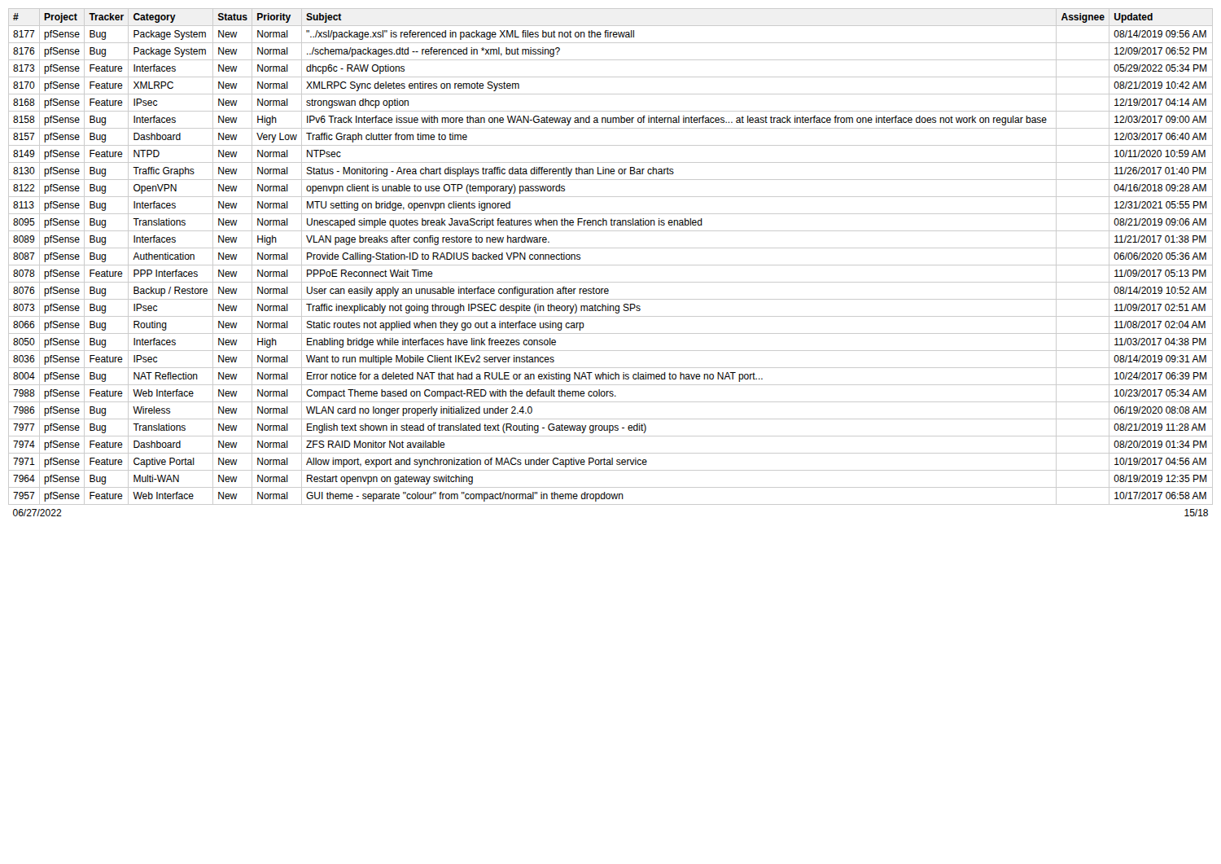| # | Project | Tracker | Category | Status | Priority | Subject | Assignee | Updated |
| --- | --- | --- | --- | --- | --- | --- | --- | --- |
| 8177 | pfSense | Bug | Package System | New | Normal | "../xsl/package.xsl" is referenced in package XML files but not on the firewall | | 08/14/2019 09:56 AM |
| 8176 | pfSense | Bug | Package System | New | Normal | ../schema/packages.dtd -- referenced in *xml, but missing? | | 12/09/2017 06:52 PM |
| 8173 | pfSense | Feature | Interfaces | New | Normal | dhcp6c - RAW Options | | 05/29/2022 05:34 PM |
| 8170 | pfSense | Feature | XMLRPC | New | Normal | XMLRPC Sync deletes entires on remote System | | 08/21/2019 10:42 AM |
| 8168 | pfSense | Feature | IPsec | New | Normal | strongswan dhcp option | | 12/19/2017 04:14 AM |
| 8158 | pfSense | Bug | Interfaces | New | High | IPv6 Track Interface issue with more than one WAN-Gateway and a number of internal interfaces... at least track interface from one interface does not work on regular base | | 12/03/2017 09:00 AM |
| 8157 | pfSense | Bug | Dashboard | New | Very Low | Traffic Graph clutter from time to time | | 12/03/2017 06:40 AM |
| 8149 | pfSense | Feature | NTPD | New | Normal | NTPsec | | 10/11/2020 10:59 AM |
| 8130 | pfSense | Bug | Traffic Graphs | New | Normal | Status - Monitoring - Area chart displays traffic data differently than Line or Bar charts | | 11/26/2017 01:40 PM |
| 8122 | pfSense | Bug | OpenVPN | New | Normal | openvpn client is unable to use OTP (temporary) passwords | | 04/16/2018 09:28 AM |
| 8113 | pfSense | Bug | Interfaces | New | Normal | MTU setting on bridge, openvpn clients ignored | | 12/31/2021 05:55 PM |
| 8095 | pfSense | Bug | Translations | New | Normal | Unescaped simple quotes break JavaScript features when the French translation is enabled | | 08/21/2019 09:06 AM |
| 8089 | pfSense | Bug | Interfaces | New | High | VLAN page breaks after config restore to new hardware. | | 11/21/2017 01:38 PM |
| 8087 | pfSense | Bug | Authentication | New | Normal | Provide Calling-Station-ID to RADIUS backed VPN connections | | 06/06/2020 05:36 AM |
| 8078 | pfSense | Feature | PPP Interfaces | New | Normal | PPPoE Reconnect Wait Time | | 11/09/2017 05:13 PM |
| 8076 | pfSense | Bug | Backup / Restore | New | Normal | User can easily apply an unusable interface configuration after restore | | 08/14/2019 10:52 AM |
| 8073 | pfSense | Bug | IPsec | New | Normal | Traffic inexplicably not going through IPSEC despite (in theory) matching SPs | | 11/09/2017 02:51 AM |
| 8066 | pfSense | Bug | Routing | New | Normal | Static routes not applied when they go out a interface using carp | | 11/08/2017 02:04 AM |
| 8050 | pfSense | Bug | Interfaces | New | High | Enabling bridge while interfaces have link freezes console | | 11/03/2017 04:38 PM |
| 8036 | pfSense | Feature | IPsec | New | Normal | Want to run multiple Mobile Client IKEv2 server instances | | 08/14/2019 09:31 AM |
| 8004 | pfSense | Bug | NAT Reflection | New | Normal | Error notice for a deleted NAT that had a RULE or an existing NAT which is claimed to have no NAT port... | | 10/24/2017 06:39 PM |
| 7988 | pfSense | Feature | Web Interface | New | Normal | Compact Theme based on Compact-RED with the default theme colors. | | 10/23/2017 05:34 AM |
| 7986 | pfSense | Bug | Wireless | New | Normal | WLAN card no longer properly initialized under 2.4.0 | | 06/19/2020 08:08 AM |
| 7977 | pfSense | Bug | Translations | New | Normal | English text shown in stead of translated text (Routing - Gateway groups - edit) | | 08/21/2019 11:28 AM |
| 7974 | pfSense | Feature | Dashboard | New | Normal | ZFS RAID Monitor Not available | | 08/20/2019 01:34 PM |
| 7971 | pfSense | Feature | Captive Portal | New | Normal | Allow import, export and synchronization of MACs under Captive Portal service | | 10/19/2017 04:56 AM |
| 7964 | pfSense | Bug | Multi-WAN | New | Normal | Restart openvpn on gateway switching | | 08/19/2019 12:35 PM |
| 7957 | pfSense | Feature | Web Interface | New | Normal | GUI theme - separate "colour" from "compact/normal" in theme dropdown | | 10/17/2017 06:58 AM |
| 06/27/2022 | 15/18 |